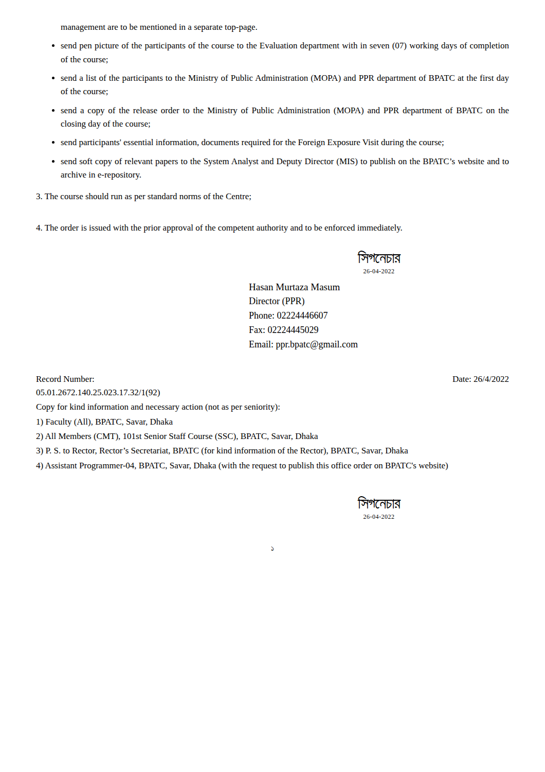management are to be mentioned in a separate top-page.
send pen picture of the participants of the course to the Evaluation department with in seven (07) working days of completion of the course;
send a list of the participants to the Ministry of Public Administration (MOPA) and PPR department of BPATC at the first day of the course;
send a copy of the release order to the Ministry of Public Administration (MOPA) and PPR department of BPATC on the closing day of the course;
send participants' essential information, documents required for the Foreign Exposure Visit during the course;
send soft copy of relevant papers to the System Analyst and Deputy Director (MIS) to publish on the BPATC’s website and to archive in e-repository.
3. The course should run as per standard norms of the Centre;
4. The order is issued with the prior approval of the competent authority and to be enforced immediately.
সিগনেচার
26-04-2022
Hasan Murtaza Masum
Director (PPR)
Phone: 02224446607
Fax: 02224445029
Email: ppr.bpatc@gmail.com
Record Number:
Date: 26/4/2022
05.01.2672.140.25.023.17.32/1(92)
Copy for kind information and necessary action (not as per seniority):
1) Faculty (All), BPATC, Savar, Dhaka
2) All Members (CMT), 101st Senior Staff Course (SSC), BPATC, Savar, Dhaka
3) P. S. to Rector, Rector’s Secretariat, BPATC (for kind information of the Rector), BPATC, Savar, Dhaka
4) Assistant Programmer-04, BPATC, Savar, Dhaka (with the request to publish this office order on BPATC's website)
সিগনেচার
26-04-2022
১